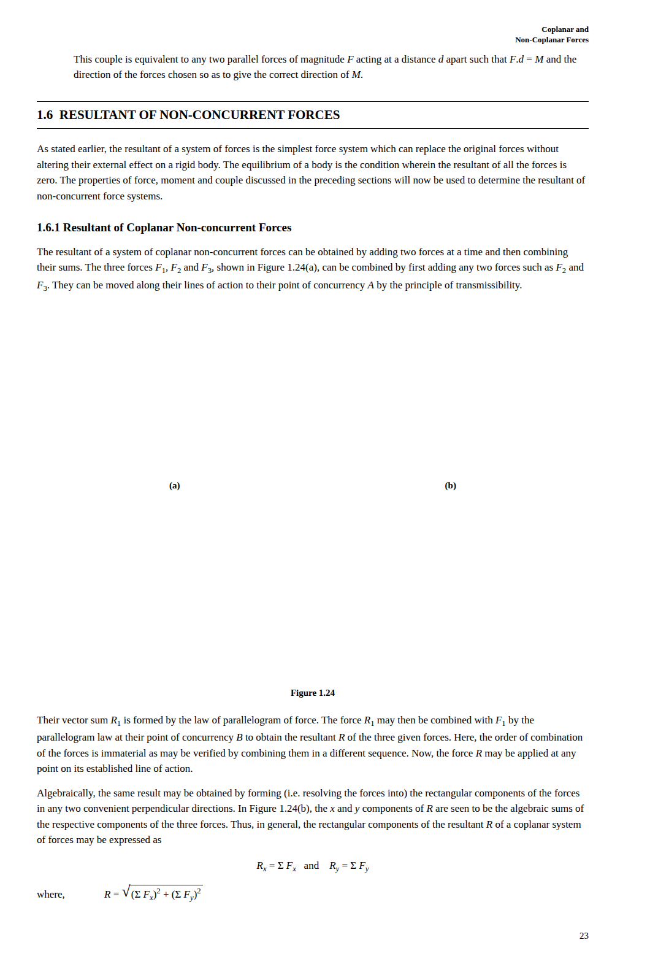Coplanar and
Non-Coplanar Forces
This couple is equivalent to any two parallel forces of magnitude F acting at a distance d apart such that F.d = M and the direction of the forces chosen so as to give the correct direction of M.
1.6 RESULTANT OF NON-CONCURRENT FORCES
As stated earlier, the resultant of a system of forces is the simplest force system which can replace the original forces without altering their external effect on a rigid body. The equilibrium of a body is the condition wherein the resultant of all the forces is zero. The properties of force, moment and couple discussed in the preceding sections will now be used to determine the resultant of non-concurrent force systems.
1.6.1 Resultant of Coplanar Non-concurrent Forces
The resultant of a system of coplanar non-concurrent forces can be obtained by adding two forces at a time and then combining their sums. The three forces F1, F2 and F3, shown in Figure 1.24(a), can be combined by first adding any two forces such as F2 and F3. They can be moved along their lines of action to their point of concurrency A by the principle of transmissibility.
(a) (b)
Figure 1.24
Their vector sum R1 is formed by the law of parallelogram of force. The force R1 may then be combined with F1 by the parallelogram law at their point of concurrency B to obtain the resultant R of the three given forces. Here, the order of combination of the forces is immaterial as may be verified by combining them in a different sequence. Now, the force R may be applied at any point on its established line of action.
Algebraically, the same result may be obtained by forming (i.e. resolving the forces into) the rectangular components of the forces in any two convenient perpendicular directions. In Figure 1.24(b), the x and y components of R are seen to be the algebraic sums of the respective components of the three forces. Thus, in general, the rectangular components of the resultant R of a coplanar system of forces may be expressed as
Rx = Σ Fx and Ry = Σ Fy
where,
R = (Σ Fx)2 + (Σ Fy)2
23